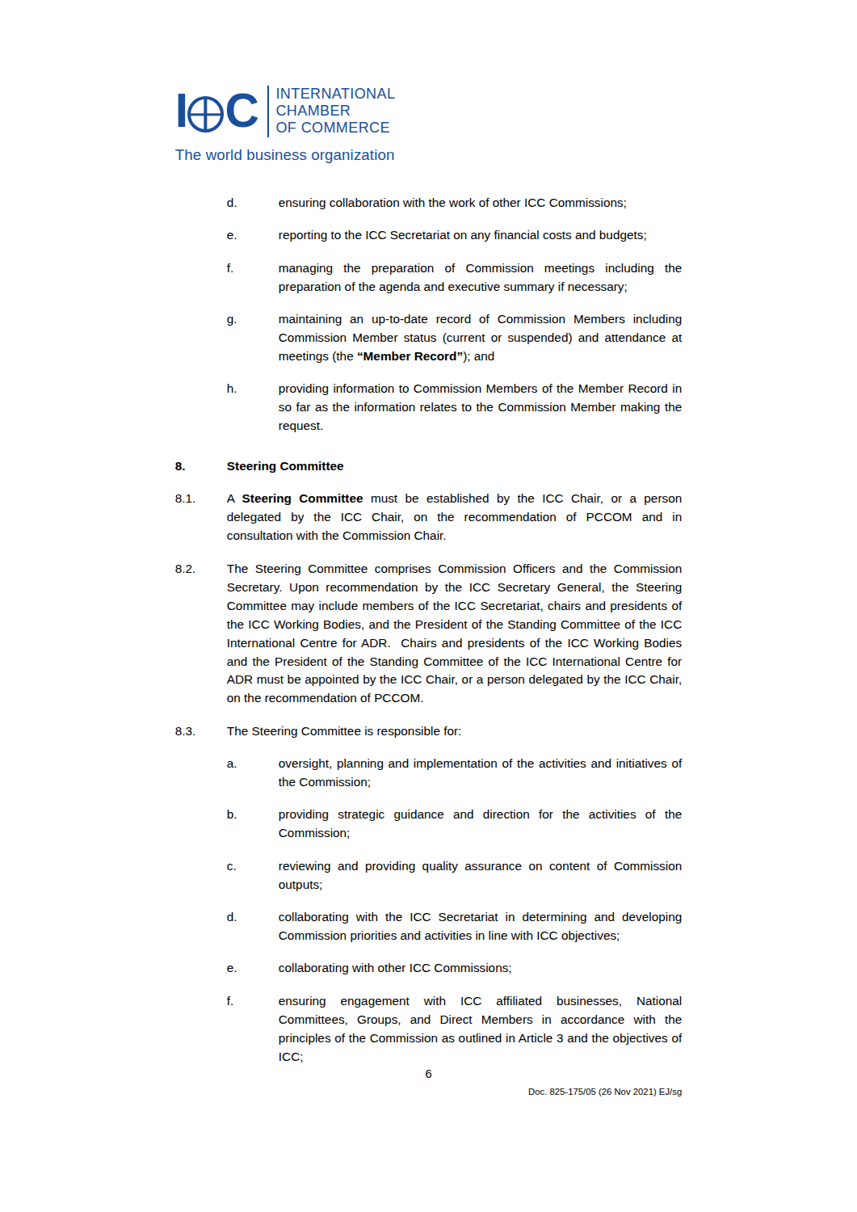I C INTERNATIONAL
CHAMBER
OF COMMERCE
The world business organization
d.
ensuring collaboration with the work of other ICC Commissions;
e.
reporting to the ICC Secretariat on any financial costs and budgets;
f.
managing the preparation of Commission meetings including the preparation of the agenda and executive summary if necessary;
g.
maintaining an up-to-date record of Commission Members including Commission Member status (current or suspended) and attendance at meetings (the “Member Record”); and
h.
providing information to Commission Members of the Member Record in so far as the information relates to the Commission Member making the request.
8. Steering Committee
8.1.
A Steering Committee must be established by the ICC Chair, or a person delegated by the ICC Chair, on the recommendation of PCCOM and in consultation with the Commission Chair.
8.2.
The Steering Committee comprises Commission Officers and the Commission Secretary. Upon recommendation by the ICC Secretary General, the Steering Committee may include members of the ICC Secretariat, chairs and presidents of the ICC Working Bodies, and the President of the Standing Committee of the ICC International Centre for ADR. Chairs and presidents of the ICC Working Bodies and the President of the Standing Committee of the ICC International Centre for ADR must be appointed by the ICC Chair, or a person delegated by the ICC Chair, on the recommendation of PCCOM.
8.3.
The Steering Committee is responsible for:
a.
oversight, planning and implementation of the activities and initiatives of the Commission;
b.
providing strategic guidance and direction for the activities of the Commission;
c.
reviewing and providing quality assurance on content of Commission outputs;
d.
collaborating with the ICC Secretariat in determining and developing Commission priorities and activities in line with ICC objectives;
e.
collaborating with other ICC Commissions;
f.
ensuring engagement with ICC affiliated businesses, National Committees, Groups, and Direct Members in accordance with the principles of the Commission as outlined in Article 3 and the objectives of ICC;
6
Doc. 825-175/05 (26 Nov 2021) EJ/sg